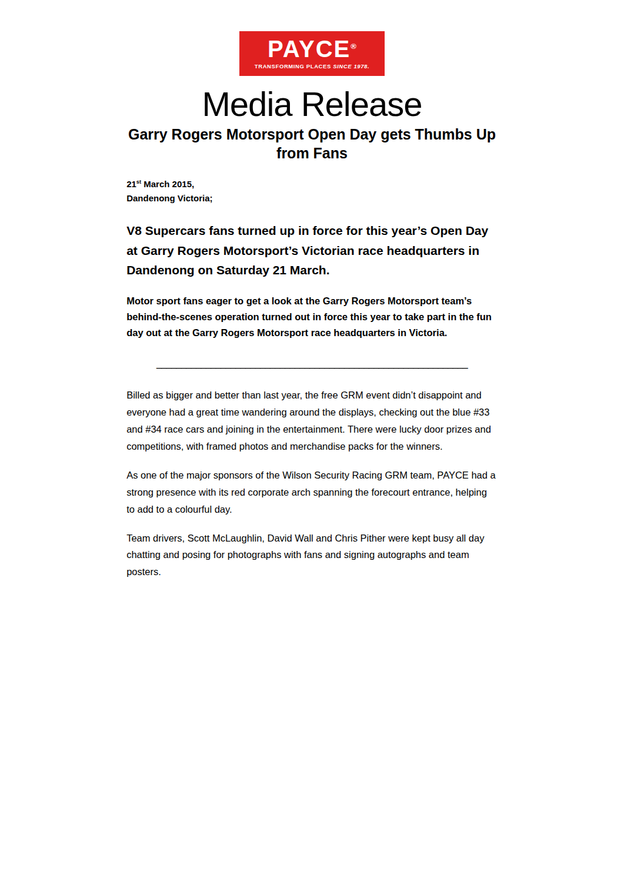PAYCE® TRANSFORMING PLACES SINCE 1978.
Media Release
Garry Rogers Motorsport Open Day gets Thumbs Up from Fans
21st March 2015,
Dandenong Victoria;
V8 Supercars fans turned up in force for this year’s Open Day at Garry Rogers Motorsport’s Victorian race headquarters in Dandenong on Saturday 21 March.
Motor sport fans eager to get a look at the Garry Rogers Motorsport team’s behind-the-scenes operation turned out in force this year to take part in the fun day out at the Garry Rogers Motorsport race headquarters in Victoria.
_______________________________________________________________
Billed as bigger and better than last year, the free GRM event didn’t disappoint and everyone had a great time wandering around the displays, checking out the blue #33 and #34 race cars and joining in the entertainment. There were lucky door prizes and competitions, with framed photos and merchandise packs for the winners.
As one of the major sponsors of the Wilson Security Racing GRM team, PAYCE had a strong presence with its red corporate arch spanning the forecourt entrance, helping to add to a colourful day.
Team drivers, Scott McLaughlin, David Wall and Chris Pither were kept busy all day chatting and posing for photographs with fans and signing autographs and team posters.